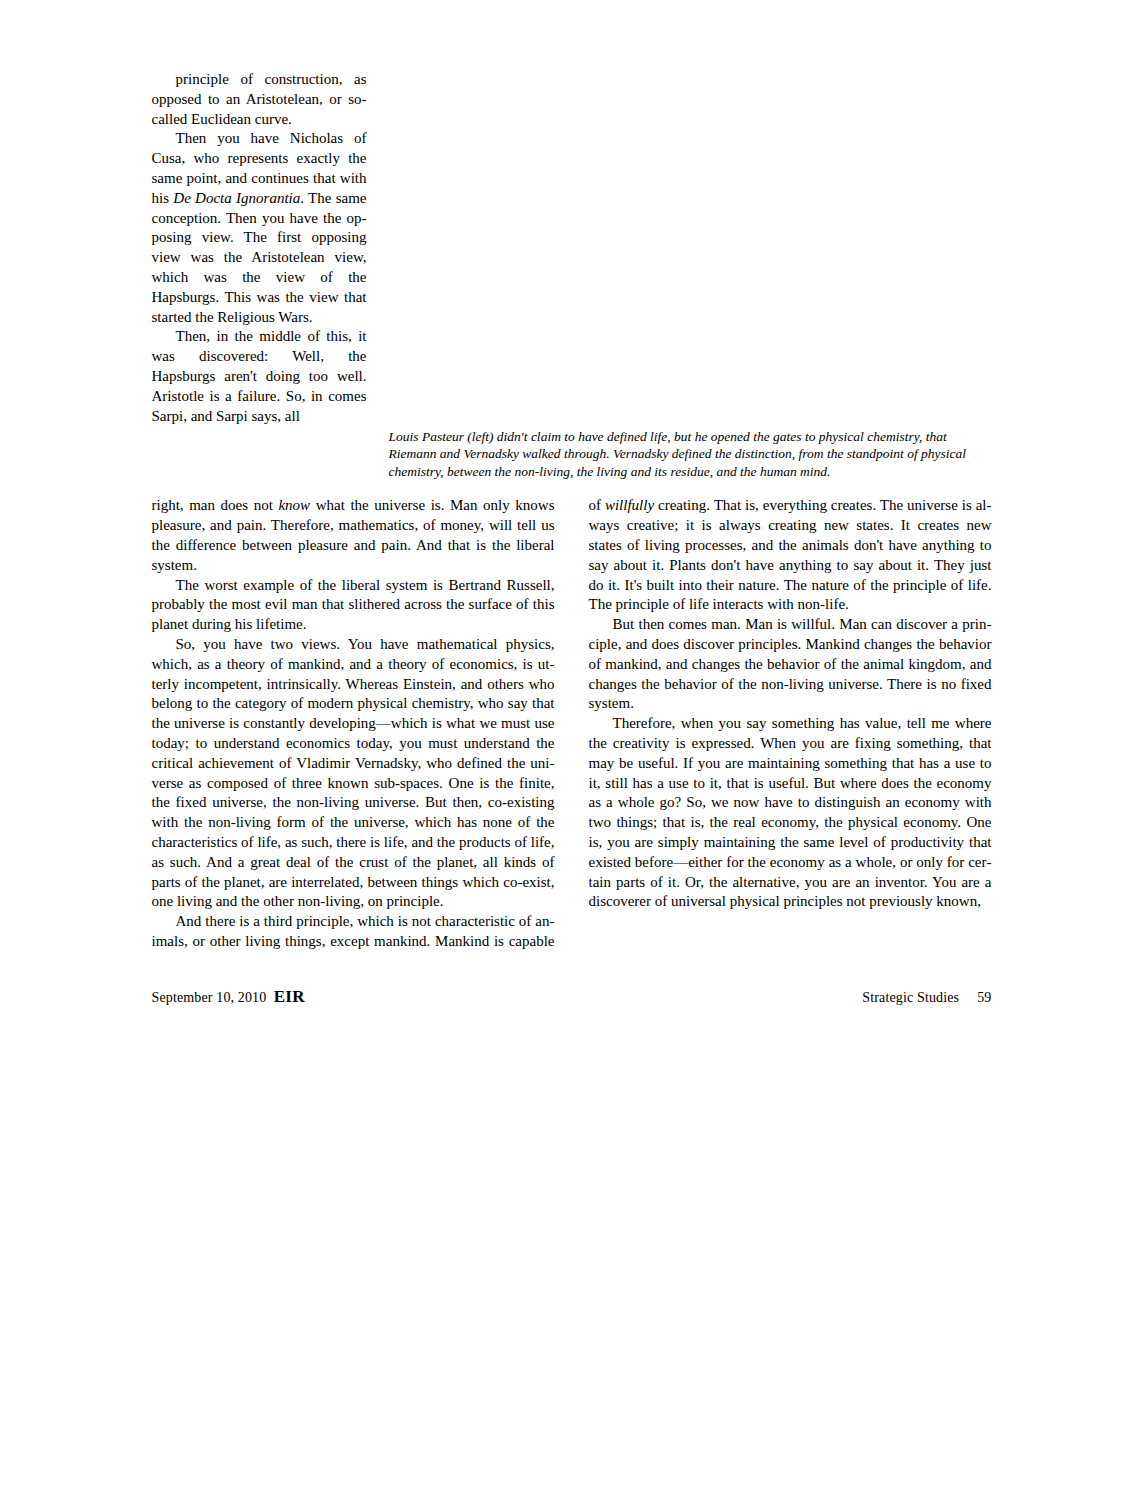principle of construction, as opposed to an Aristotelean, or so-called Euclidean curve.
Then you have Nicholas of Cusa, who represents exactly the same point, and continues that with his De Docta Ignorantia. The same conception. Then you have the opposing view. The first opposing view was the Aristotelean view, which was the view of the Hapsburgs. This was the view that started the Religious Wars.
Then, in the middle of this, it was discovered: Well, the Hapsburgs aren't doing too well. Aristotle is a failure. So, in comes Sarpi, and Sarpi says, all
Louis Pasteur (left) didn't claim to have defined life, but he opened the gates to physical chemistry, that Riemann and Vernadsky walked through. Vernadsky defined the distinction, from the standpoint of physical chemistry, between the non-living, the living and its residue, and the human mind.
right, man does not know what the universe is. Man only knows pleasure, and pain. Therefore, mathematics, of money, will tell us the difference between pleasure and pain. And that is the liberal system.
The worst example of the liberal system is Bertrand Russell, probably the most evil man that slithered across the surface of this planet during his lifetime.
So, you have two views. You have mathematical physics, which, as a theory of mankind, and a theory of economics, is utterly incompetent, intrinsically. Whereas Einstein, and others who belong to the category of modern physical chemistry, who say that the universe is constantly developing—which is what we must use today; to understand economics today, you must understand the critical achievement of Vladimir Vernadsky, who defined the universe as composed of three known sub-spaces. One is the finite, the fixed universe, the non-living universe. But then, co-existing with the non-living form of the universe, which has none of the characteristics of life, as such, there is life, and the products of life, as such. And a great deal of the crust of the planet, all kinds of parts of the planet, are interrelated, between things which co-exist, one living and the other non-living, on principle.
And there is a third principle, which is not characteristic of animals, or other living things, except mankind. Mankind is capable of willfully creating. That is, everything creates. The universe is always creative; it is always creating new states. It creates new states of living processes, and the animals don't have anything to say about it. Plants don't have anything to say about it. They just do it. It's built into their nature. The nature of the principle of life. The principle of life interacts with non-life.
But then comes man. Man is willful. Man can discover a principle, and does discover principles. Mankind changes the behavior of mankind, and changes the behavior of the animal kingdom, and changes the behavior of the non-living universe. There is no fixed system.
Therefore, when you say something has value, tell me where the creativity is expressed. When you are fixing something, that may be useful. If you are maintaining something that has a use to it, still has a use to it, that is useful. But where does the economy as a whole go? So, we now have to distinguish an economy with two things; that is, the real economy, the physical economy. One is, you are simply maintaining the same level of productivity that existed before—either for the economy as a whole, or only for certain parts of it. Or, the alternative, you are an inventor. You are a discoverer of universal physical principles not previously known,
September 10, 2010 EIR
Strategic Studies59